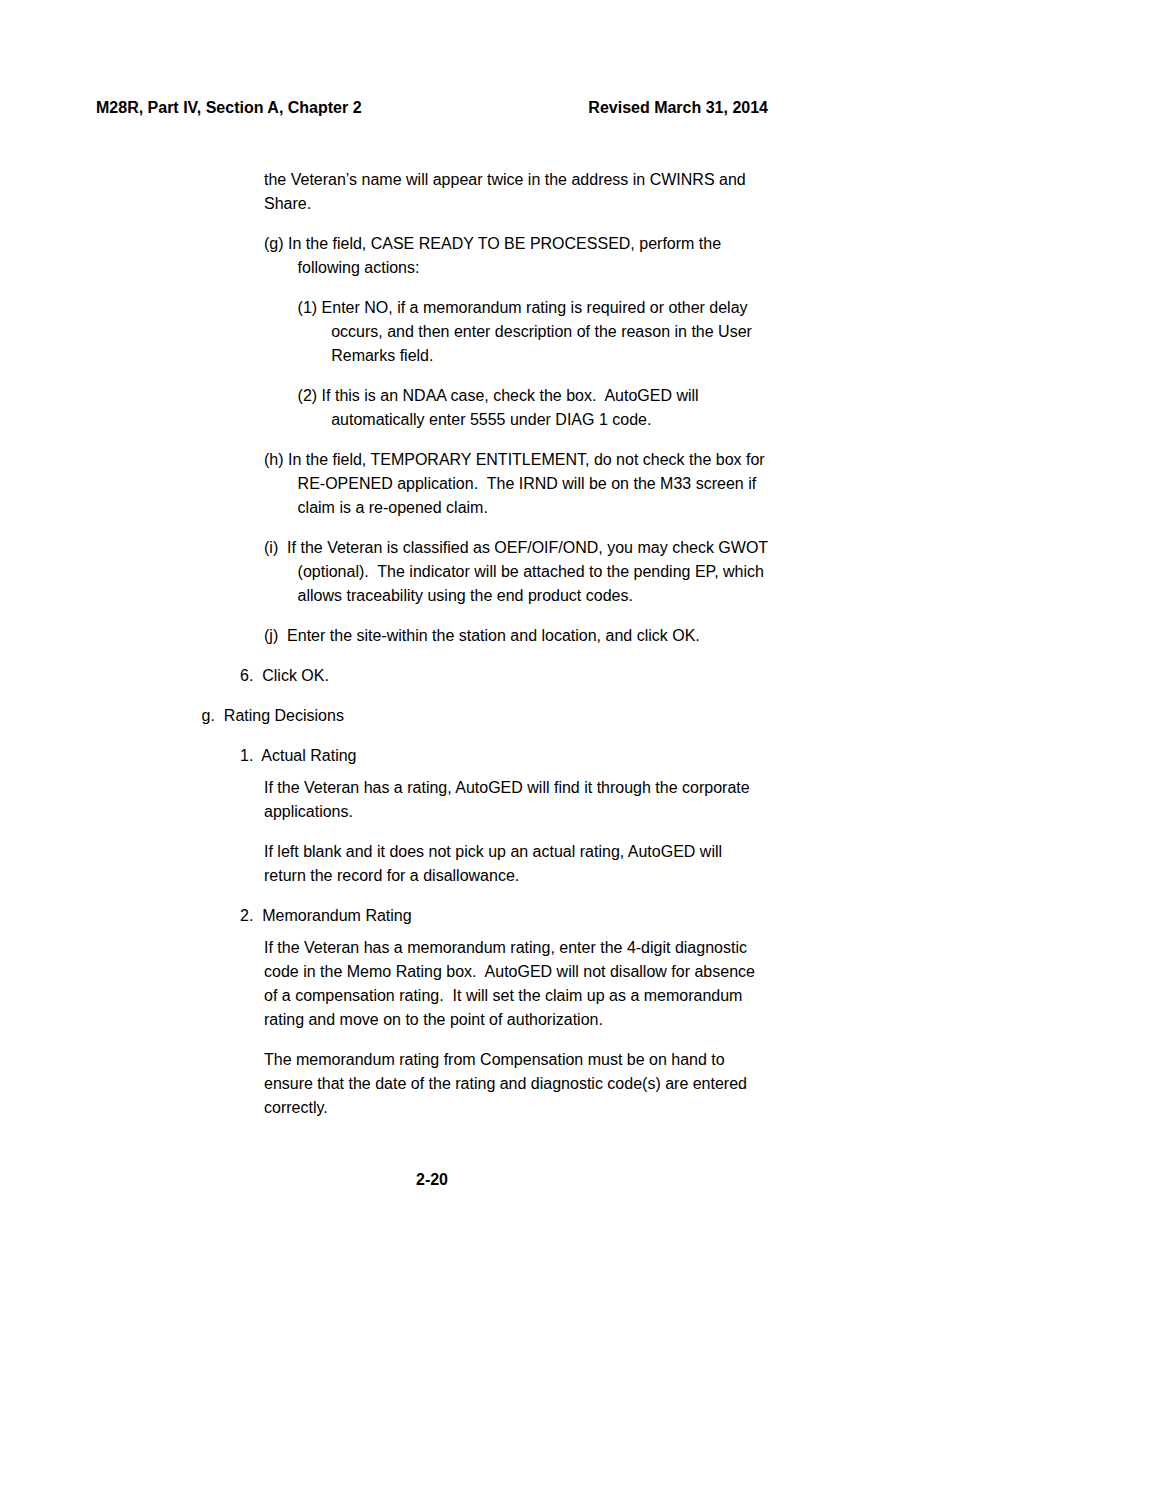M28R, Part IV, Section A, Chapter 2
Revised March 31, 2014
the Veteran’s name will appear twice in the address in CWINRS and Share.
(g) In the field, CASE READY TO BE PROCESSED, perform the following actions:
(1) Enter NO, if a memorandum rating is required or other delay occurs, and then enter description of the reason in the User Remarks field.
(2) If this is an NDAA case, check the box. AutoGED will automatically enter 5555 under DIAG 1 code.
(h) In the field, TEMPORARY ENTITLEMENT, do not check the box for RE-OPENED application. The IRND will be on the M33 screen if claim is a re-opened claim.
(i) If the Veteran is classified as OEF/OIF/OND, you may check GWOT (optional). The indicator will be attached to the pending EP, which allows traceability using the end product codes.
(j) Enter the site-within the station and location, and click OK.
6. Click OK.
g. Rating Decisions
1. Actual Rating
If the Veteran has a rating, AutoGED will find it through the corporate applications.
If left blank and it does not pick up an actual rating, AutoGED will return the record for a disallowance.
2. Memorandum Rating
If the Veteran has a memorandum rating, enter the 4-digit diagnostic code in the Memo Rating box. AutoGED will not disallow for absence of a compensation rating. It will set the claim up as a memorandum rating and move on to the point of authorization.
The memorandum rating from Compensation must be on hand to ensure that the date of the rating and diagnostic code(s) are entered correctly.
2-20